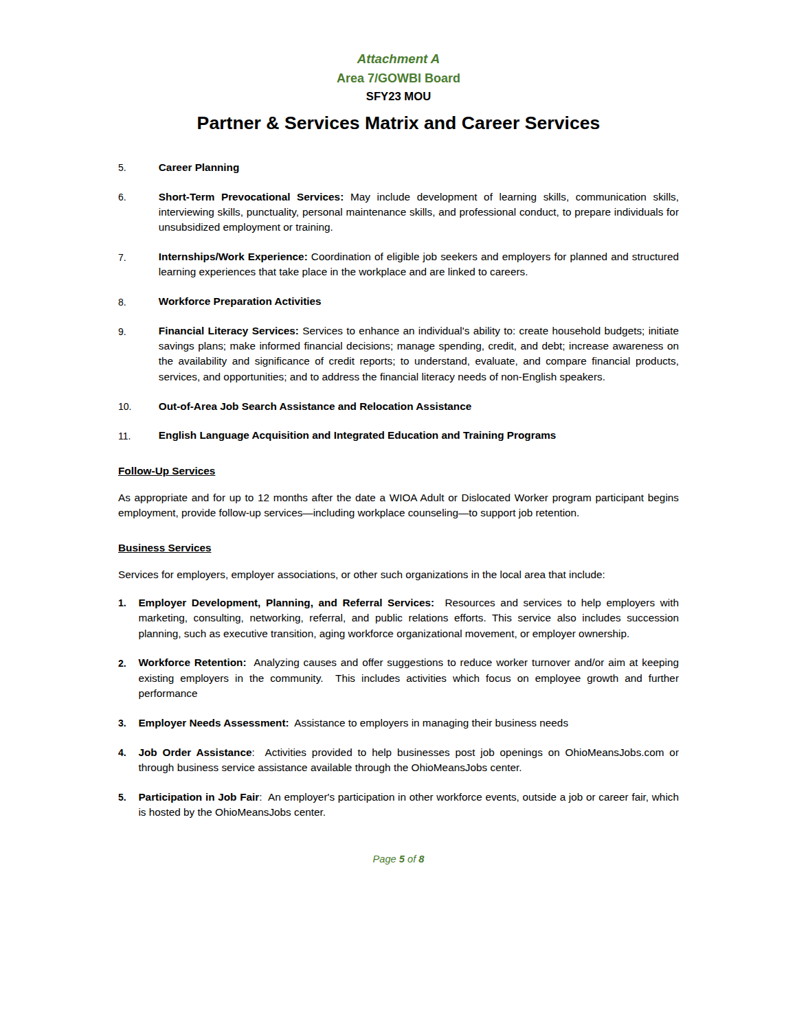Attachment A
Area 7/GOWBI Board
SFY23 MOU
Partner & Services Matrix and Career Services
5.
Career Planning
6.
Short-Term Prevocational Services: May include development of learning skills, communication skills, interviewing skills, punctuality, personal maintenance skills, and professional conduct, to prepare individuals for unsubsidized employment or training.
7.
Internships/Work Experience: Coordination of eligible job seekers and employers for planned and structured learning experiences that take place in the workplace and are linked to careers.
8.
Workforce Preparation Activities
9.
Financial Literacy Services: Services to enhance an individual's ability to: create household budgets; initiate savings plans; make informed financial decisions; manage spending, credit, and debt; increase awareness on the availability and significance of credit reports; to understand, evaluate, and compare financial products, services, and opportunities; and to address the financial literacy needs of non-English speakers.
10.
Out-of-Area Job Search Assistance and Relocation Assistance
11.
English Language Acquisition and Integrated Education and Training Programs
Follow-Up Services
As appropriate and for up to 12 months after the date a WIOA Adult or Dislocated Worker program participant begins employment, provide follow-up services—including workplace counseling—to support job retention.
Business Services
Services for employers, employer associations, or other such organizations in the local area that include:
1.
Employer Development, Planning, and Referral Services: Resources and services to help employers with marketing, consulting, networking, referral, and public relations efforts. This service also includes succession planning, such as executive transition, aging workforce organizational movement, or employer ownership.
2.
Workforce Retention: Analyzing causes and offer suggestions to reduce worker turnover and/or aim at keeping existing employers in the community. This includes activities which focus on employee growth and further performance
3.
Employer Needs Assessment: Assistance to employers in managing their business needs
4.
Job Order Assistance: Activities provided to help businesses post job openings on OhioMeansJobs.com or through business service assistance available through the OhioMeansJobs center.
5.
Participation in Job Fair: An employer's participation in other workforce events, outside a job or career fair, which is hosted by the OhioMeansJobs center.
Page 5 of 8